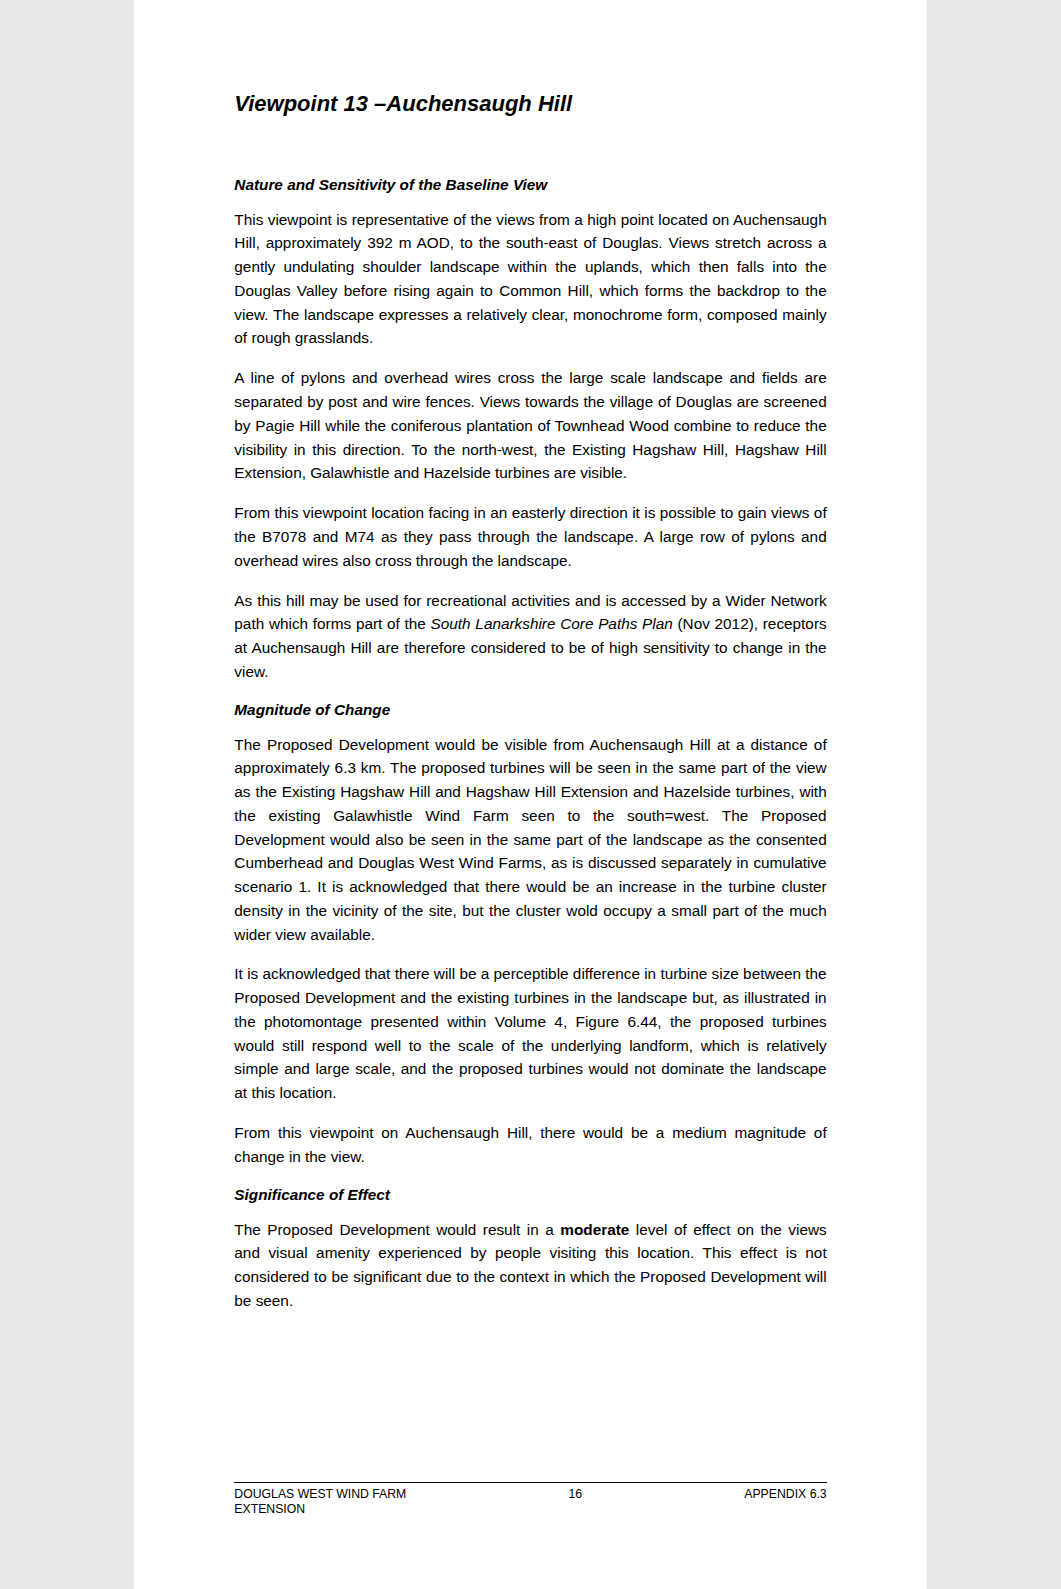Viewpoint 13 –Auchensaugh Hill
Nature and Sensitivity of the Baseline View
This viewpoint is representative of the views from a high point located on Auchensaugh Hill, approximately 392 m AOD, to the south-east of Douglas. Views stretch across a gently undulating shoulder landscape within the uplands, which then falls into the Douglas Valley before rising again to Common Hill, which forms the backdrop to the view. The landscape expresses a relatively clear, monochrome form, composed mainly of rough grasslands.
A line of pylons and overhead wires cross the large scale landscape and fields are separated by post and wire fences. Views towards the village of Douglas are screened by Pagie Hill while the coniferous plantation of Townhead Wood combine to reduce the visibility in this direction. To the north-west, the Existing Hagshaw Hill, Hagshaw Hill Extension, Galawhistle and Hazelside turbines are visible.
From this viewpoint location facing in an easterly direction it is possible to gain views of the B7078 and M74 as they pass through the landscape. A large row of pylons and overhead wires also cross through the landscape.
As this hill may be used for recreational activities and is accessed by a Wider Network path which forms part of the South Lanarkshire Core Paths Plan (Nov 2012), receptors at Auchensaugh Hill are therefore considered to be of high sensitivity to change in the view.
Magnitude of Change
The Proposed Development would be visible from Auchensaugh Hill at a distance of approximately 6.3 km. The proposed turbines will be seen in the same part of the view as the Existing Hagshaw Hill and Hagshaw Hill Extension and Hazelside turbines, with the existing Galawhistle Wind Farm seen to the south=west. The Proposed Development would also be seen in the same part of the landscape as the consented Cumberhead and Douglas West Wind Farms, as is discussed separately in cumulative scenario 1. It is acknowledged that there would be an increase in the turbine cluster density in the vicinity of the site, but the cluster wold occupy a small part of the much wider view available.
It is acknowledged that there will be a perceptible difference in turbine size between the Proposed Development and the existing turbines in the landscape but, as illustrated in the photomontage presented within Volume 4, Figure 6.44, the proposed turbines would still respond well to the scale of the underlying landform, which is relatively simple and large scale, and the proposed turbines would not dominate the landscape at this location.
From this viewpoint on Auchensaugh Hill, there would be a medium magnitude of change in the view.
Significance of Effect
The Proposed Development would result in a moderate level of effect on the views and visual amenity experienced by people visiting this location. This effect is not considered to be significant due to the context in which the Proposed Development will be seen.
DOUGLAS WEST WIND FARM
EXTENSION
16
APPENDIX 6.3